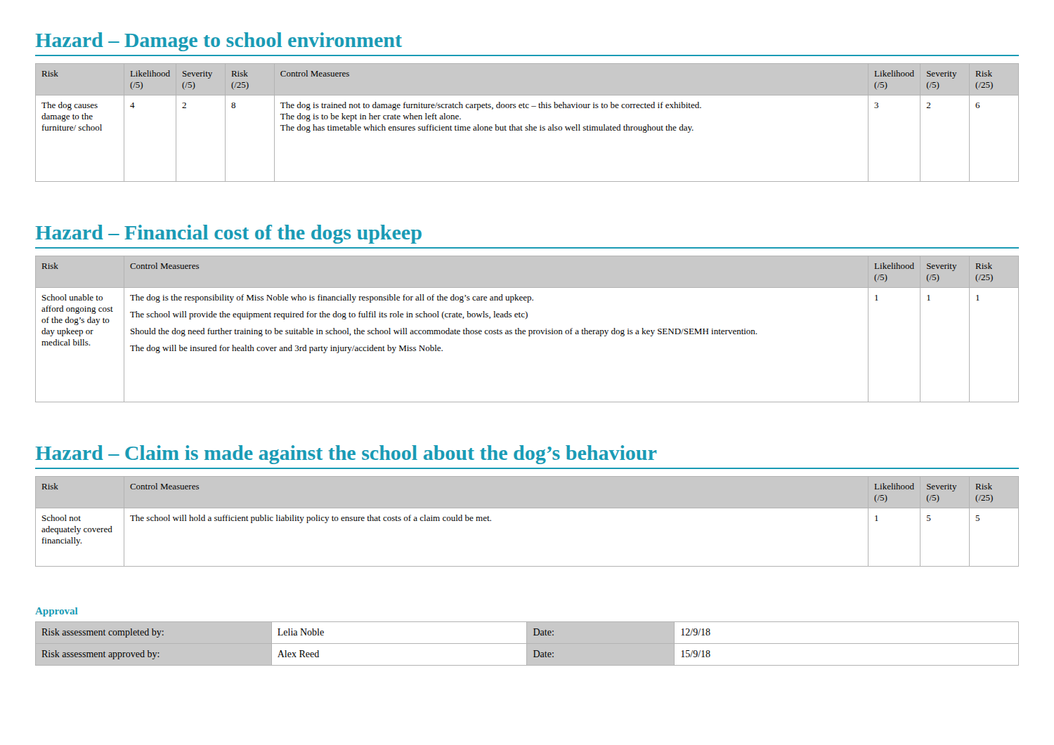Hazard – Damage to school environment
| Risk | Likelihood (/5) | Severity (/5) | Risk (/25) | Control Measueres | Likelihood (/5) | Severity (/5) | Risk (/25) |
| --- | --- | --- | --- | --- | --- | --- | --- |
| The dog causes damage to the furniture/ school | 4 | 2 | 8 | The dog is trained not to damage furniture/scratch carpets, doors etc – this behaviour is to be corrected if exhibited. The dog is to be kept in her crate when left alone. The dog has timetable which ensures sufficient time alone but that she is also well stimulated throughout the day. | 3 | 2 | 6 |
Hazard – Financial cost of the dogs upkeep
| Risk | Control Measueres | Likelihood (/5) | Severity (/5) | Risk (/25) |
| --- | --- | --- | --- | --- |
| School unable to afford ongoing cost of the dog’s day to day upkeep or medical bills. | The dog is the responsibility of Miss Noble who is financially responsible for all of the dog’s care and upkeep. The school will provide the equipment required for the dog to fulfil its role in school (crate, bowls, leads etc) Should the dog need further training to be suitable in school, the school will accommodate those costs as the provision of a therapy dog is a key SEND/SEMH intervention. The dog will be insured for health cover and 3rd party injury/accident by Miss Noble. | 1 | 1 | 1 |
Hazard – Claim is made against the school about the dog’s behaviour
| Risk | Control Measueres | Likelihood (/5) | Severity (/5) | Risk (/25) |
| --- | --- | --- | --- | --- |
| School not adequately covered financially. | The school will hold a sufficient public liability policy to ensure that costs of a claim could be met. | 1 | 5 | 5 |
Approval
| Risk assessment completed by: | Lelia Noble | Date: | 12/9/18 |
| Risk assessment approved by: | Alex Reed | Date: | 15/9/18 |